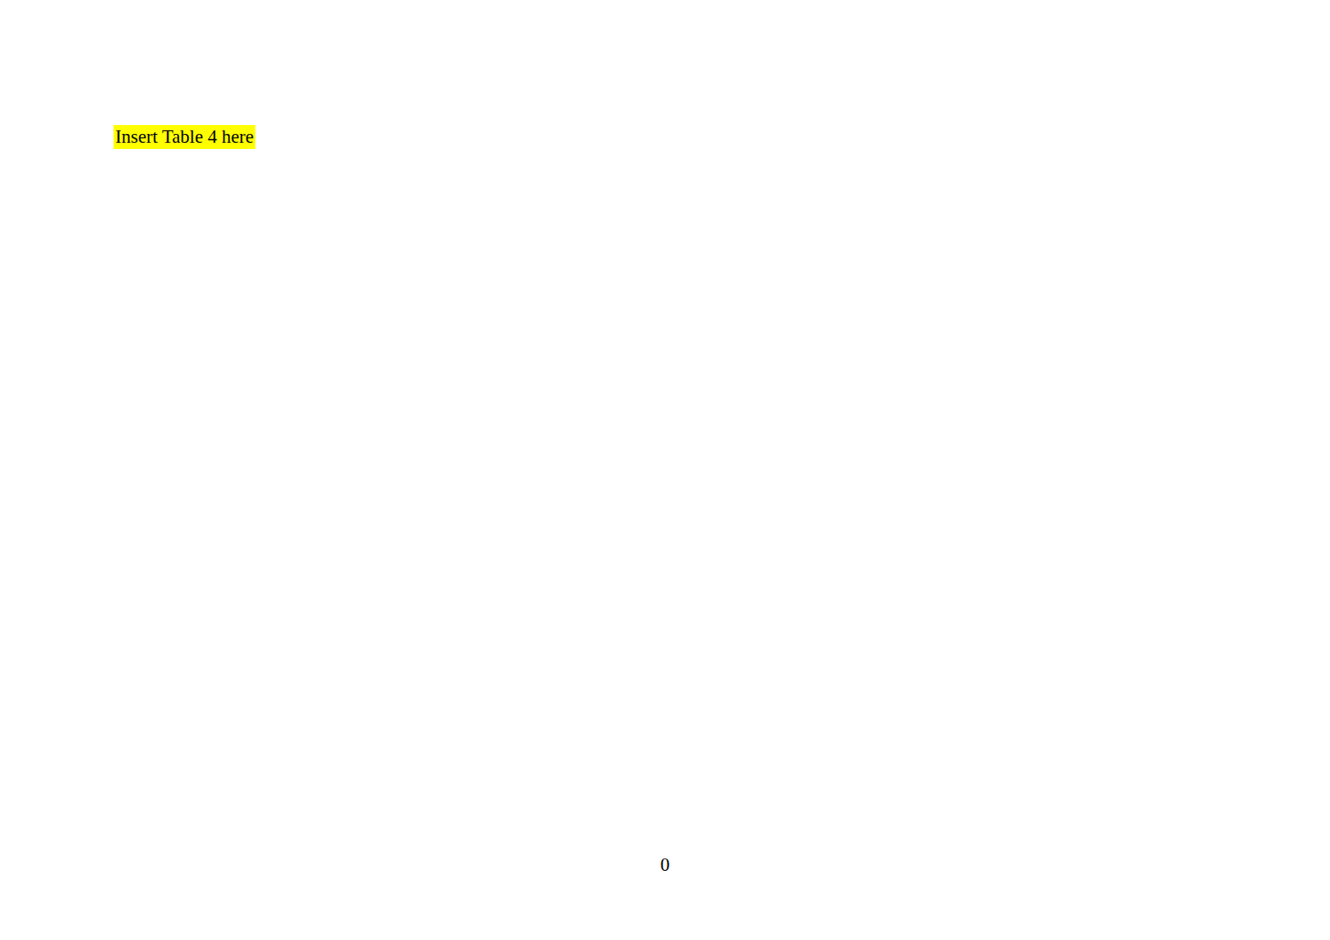Insert Table 4 here
0